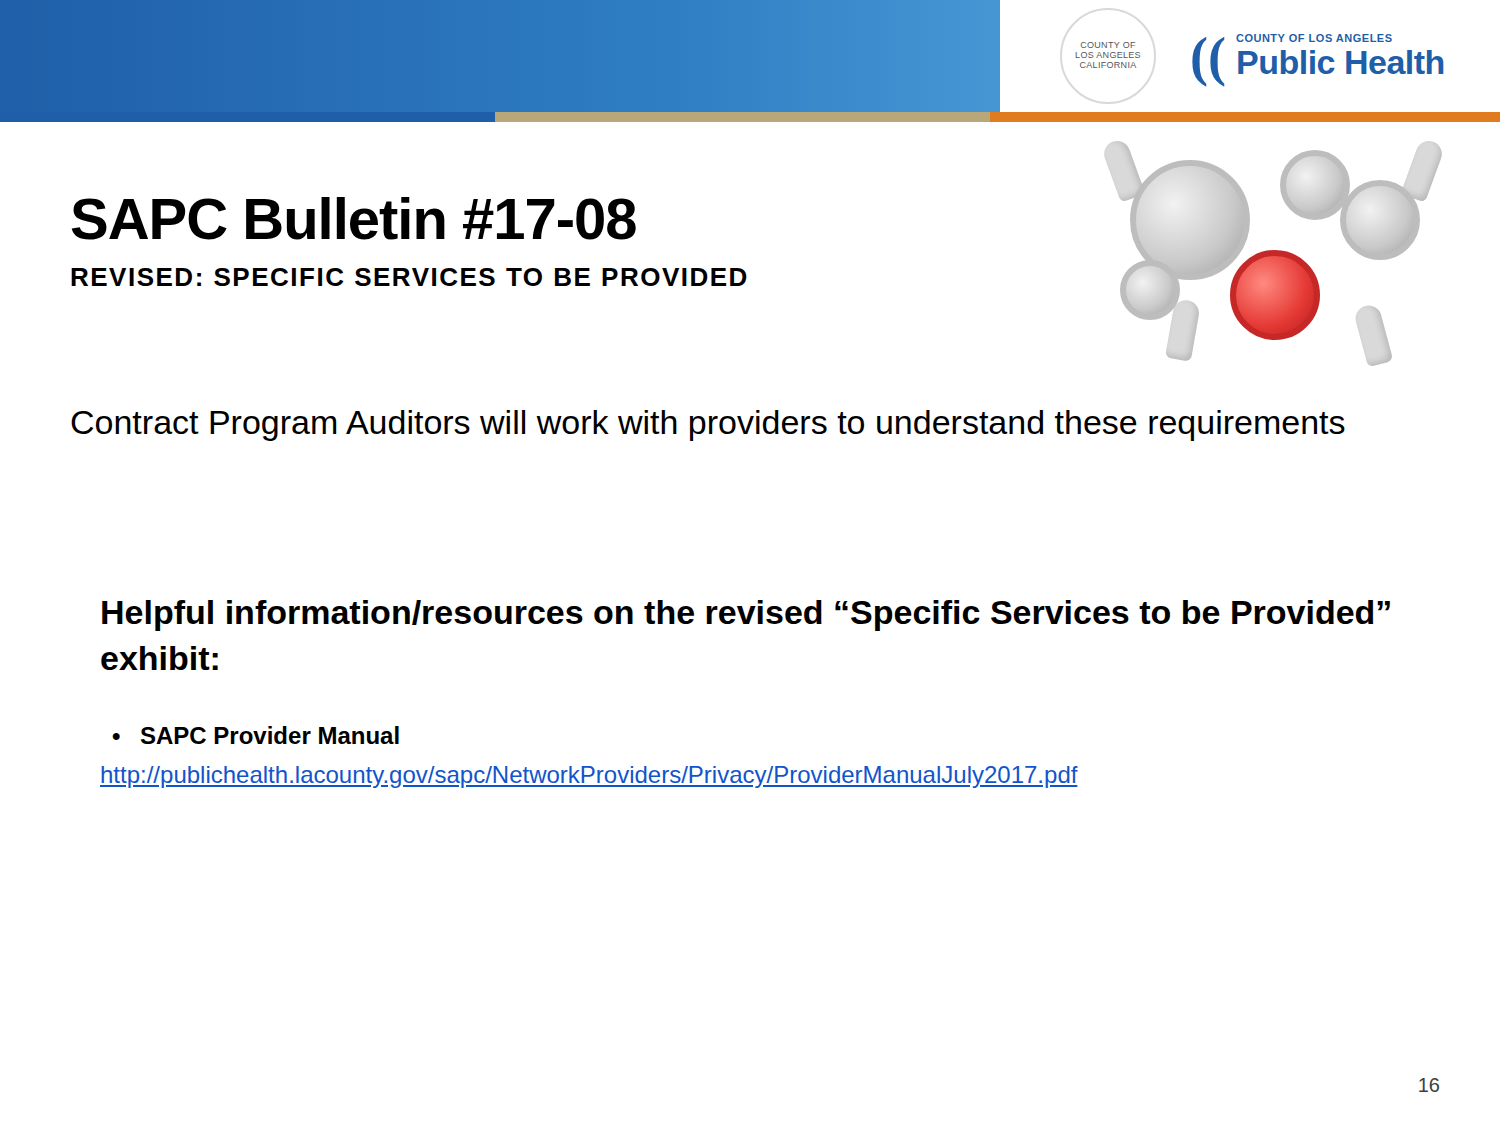COUNTY OF
LOS ANGELES
CALIFORNIA
((
County of Los Angeles
Public Health
SAPC Bulletin #17-08
Revised: Specific Services to be Provided
Contract Program Auditors will work with providers to understand these requirements
Helpful information/resources on the revised “Specific Services to be Provided” exhibit:
SAPC Provider Manual
http://publichealth.lacounty.gov/sapc/NetworkProviders/Privacy/ProviderManualJuly2017.pdf
16